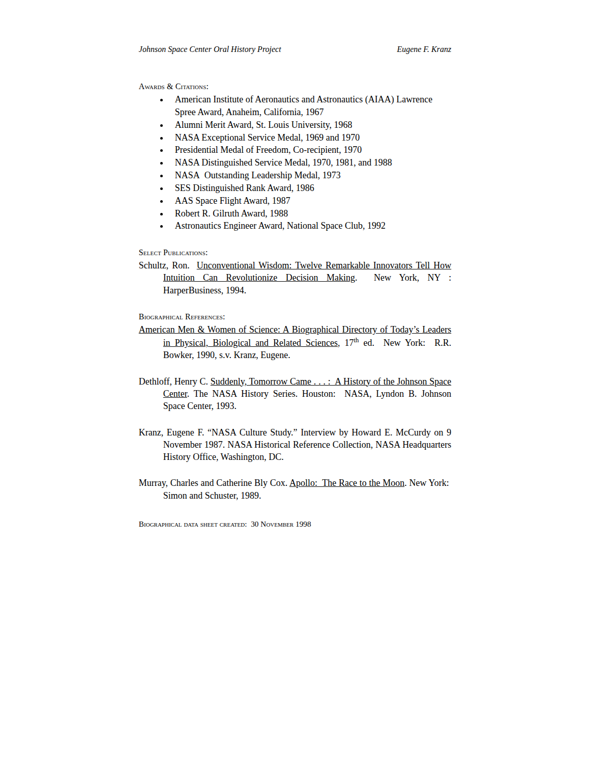Johnson Space Center Oral History Project Eugene F. Kranz
Awards & Citations:
American Institute of Aeronautics and Astronautics (AIAA) Lawrence Spree Award, Anaheim, California, 1967
Alumni Merit Award, St. Louis University, 1968
NASA Exceptional Service Medal, 1969 and 1970
Presidential Medal of Freedom, Co-recipient, 1970
NASA Distinguished Service Medal, 1970, 1981, and 1988
NASA Outstanding Leadership Medal, 1973
SES Distinguished Rank Award, 1986
AAS Space Flight Award, 1987
Robert R. Gilruth Award, 1988
Astronautics Engineer Award, National Space Club, 1992
Select Publications:
Schultz, Ron. Unconventional Wisdom: Twelve Remarkable Innovators Tell How Intuition Can Revolutionize Decision Making. New York, NY : HarperBusiness, 1994.
Biographical References:
American Men & Women of Science: A Biographical Directory of Today’s Leaders in Physical, Biological and Related Sciences, 17th ed. New York: R.R. Bowker, 1990, s.v. Kranz, Eugene.
Dethloff, Henry C. Suddenly, Tomorrow Came . . . : A History of the Johnson Space Center. The NASA History Series. Houston: NASA, Lyndon B. Johnson Space Center, 1993.
Kranz, Eugene F. “NASA Culture Study.” Interview by Howard E. McCurdy on 9 November 1987. NASA Historical Reference Collection, NASA Headquarters History Office, Washington, DC.
Murray, Charles and Catherine Bly Cox. Apollo: The Race to the Moon. New York: Simon and Schuster, 1989.
Biographical data sheet created: 30 November 1998